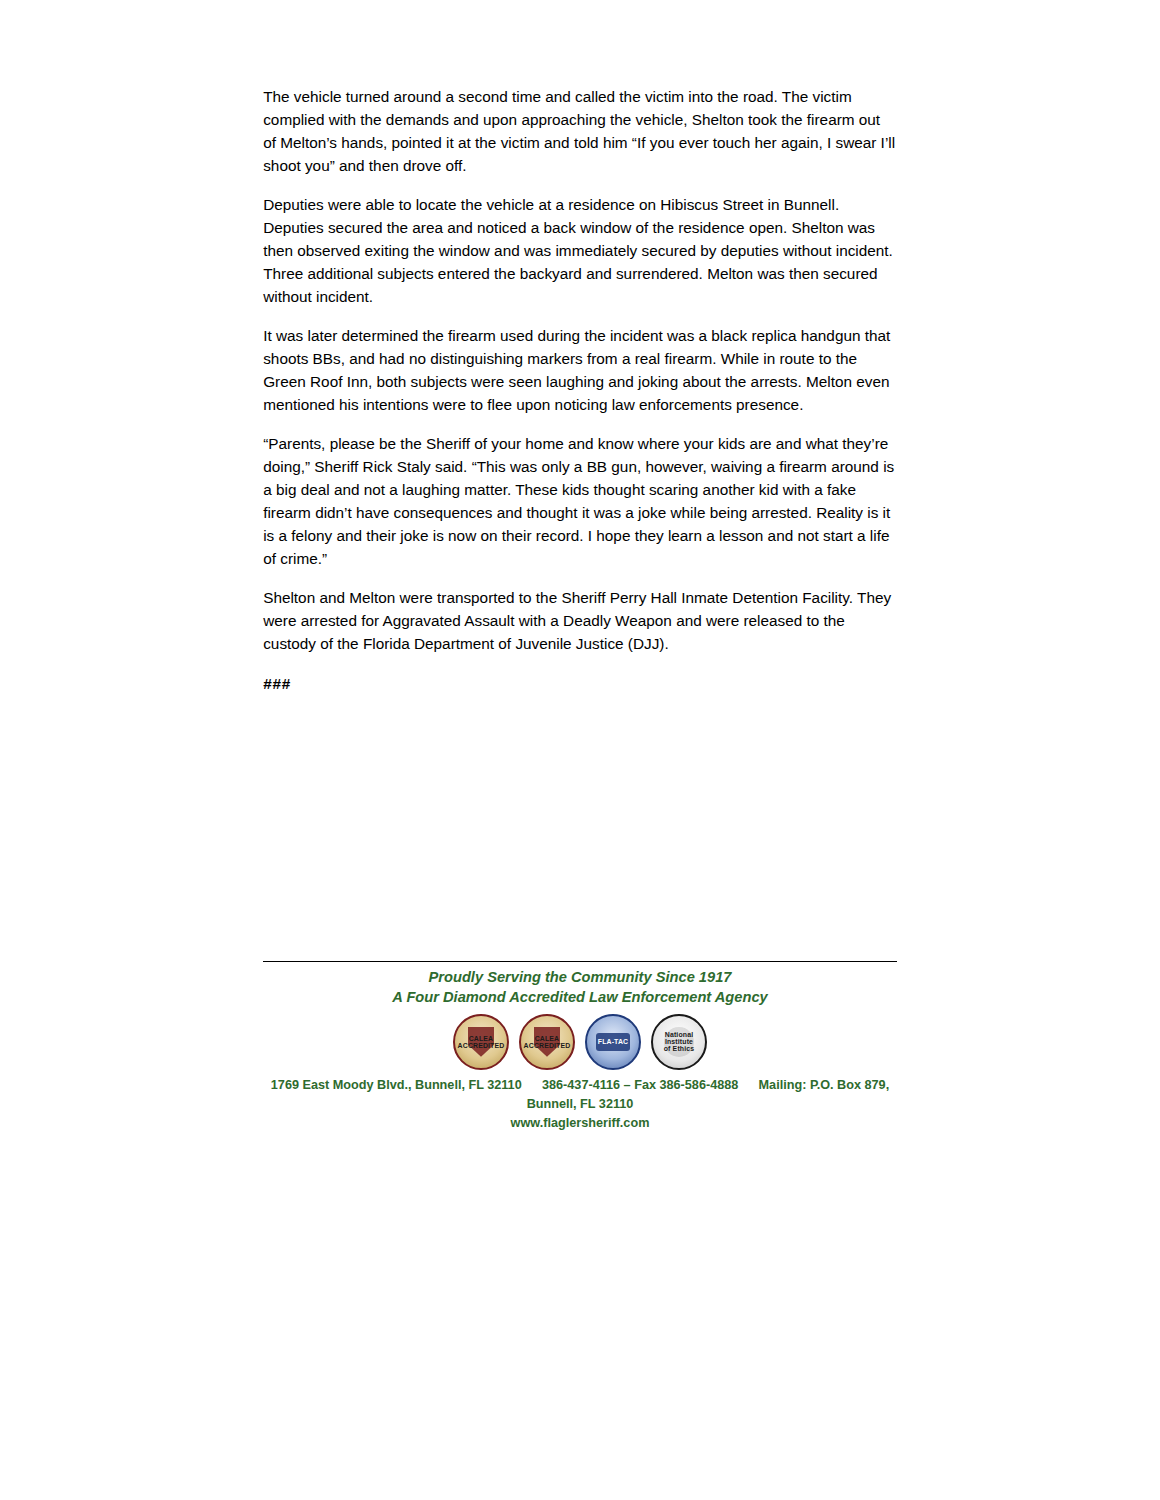The vehicle turned around a second time and called the victim into the road. The victim complied with the demands and upon approaching the vehicle, Shelton took the firearm out of Melton’s hands, pointed it at the victim and told him “If you ever touch her again, I swear I’ll shoot you” and then drove off.
Deputies were able to locate the vehicle at a residence on Hibiscus Street in Bunnell. Deputies secured the area and noticed a back window of the residence open. Shelton was then observed exiting the window and was immediately secured by deputies without incident. Three additional subjects entered the backyard and surrendered. Melton was then secured without incident.
It was later determined the firearm used during the incident was a black replica handgun that shoots BBs, and had no distinguishing markers from a real firearm. While in route to the Green Roof Inn, both subjects were seen laughing and joking about the arrests. Melton even mentioned his intentions were to flee upon noticing law enforcements presence.
“Parents, please be the Sheriff of your home and know where your kids are and what they’re doing,” Sheriff Rick Staly said. “This was only a BB gun, however, waiving a firearm around is a big deal and not a laughing matter. These kids thought scaring another kid with a fake firearm didn’t have consequences and thought it was a joke while being arrested. Reality is it is a felony and their joke is now on their record. I hope they learn a lesson and not start a life of crime.”
Shelton and Melton were transported to the Sheriff Perry Hall Inmate Detention Facility. They were arrested for Aggravated Assault with a Deadly Weapon and were released to the custody of the Florida Department of Juvenile Justice (DJJ).
###
Proudly Serving the Community Since 1917
A Four Diamond Accredited Law Enforcement Agency
CALEA
ACCREDITED
CALEA
ACCREDITED
FLA-TAC
National
Institute
of Ethics
1769 East Moody Blvd., Bunnell, FL 32110 386-437-4116 – Fax 386-586-4888 Mailing: P.O. Box 879, Bunnell, FL 32110
www.flaglersheriff.com